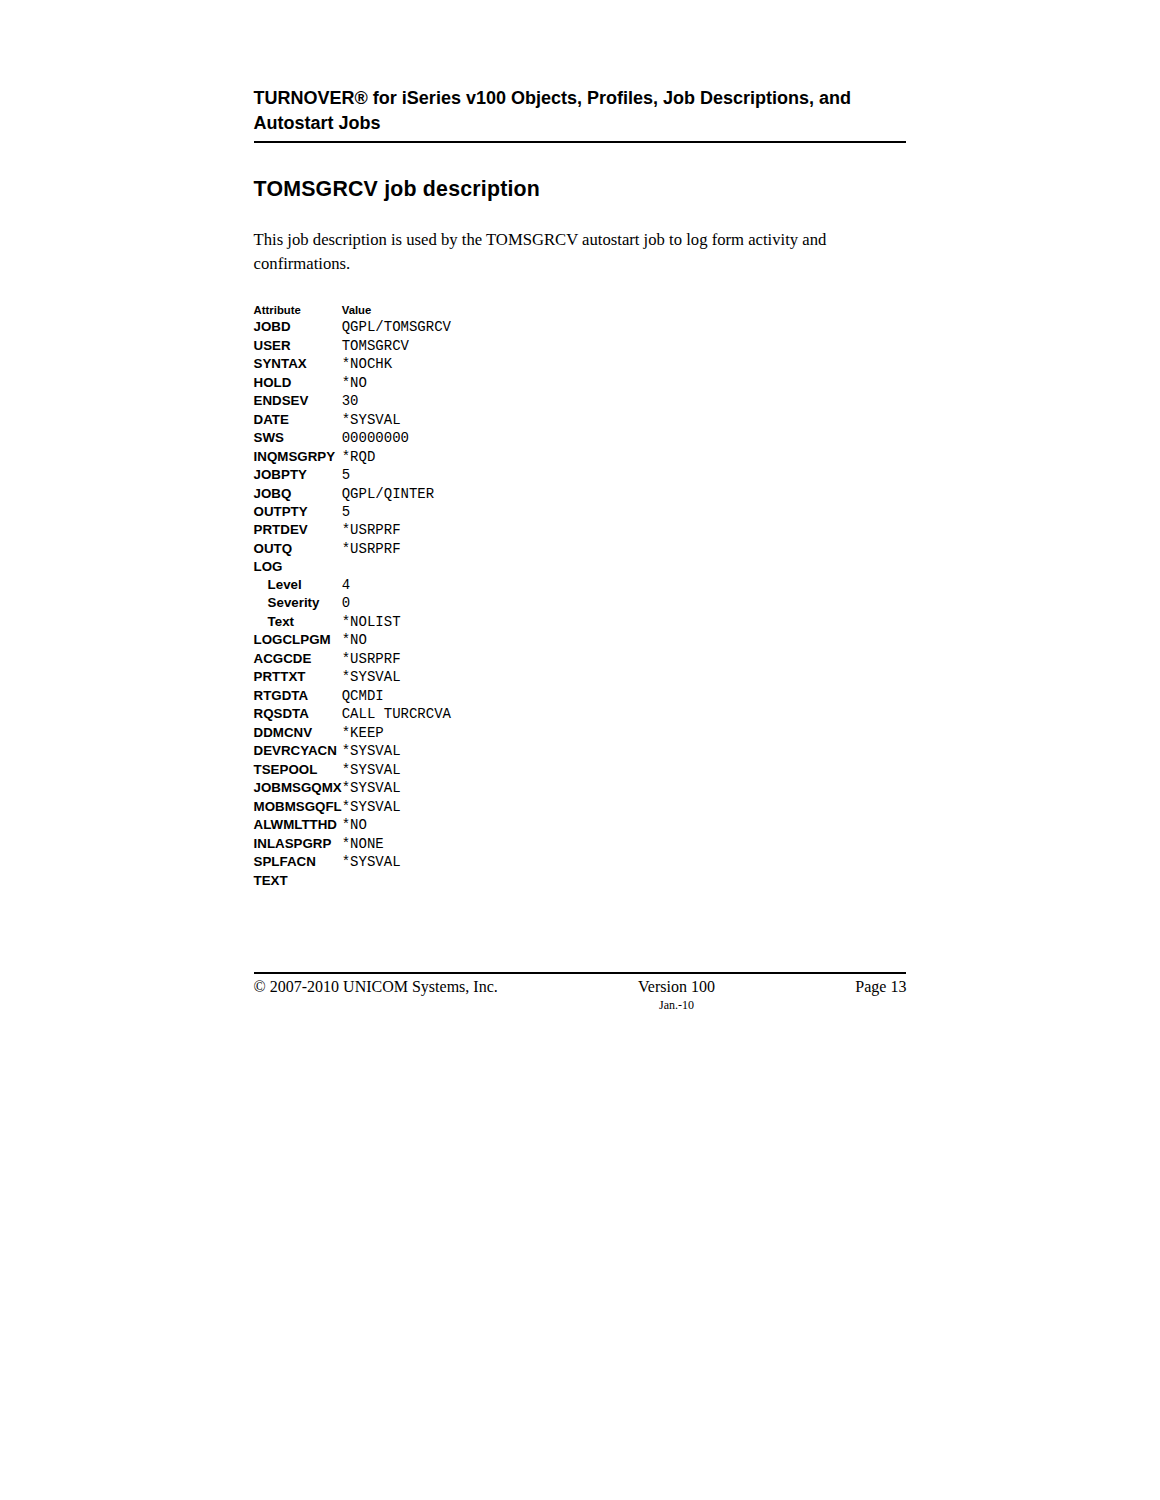TURNOVER® for iSeries v100 Objects, Profiles, Job Descriptions, and Autostart Jobs
TOMSGRCV job description
This job description is used by the TOMSGRCV autostart job to log form activity and confirmations.
| Attribute | Value |
| --- | --- |
| JOBD | QGPL/TOMSGRCV |
| USER | TOMSGRCV |
| SYNTAX | *NOCHK |
| HOLD | *NO |
| ENDSEV | 30 |
| DATE | *SYSVAL |
| SWS | 00000000 |
| INQMSGRPY | *RQD |
| JOBPTY | 5 |
| JOBQ | QGPL/QINTER |
| OUTPTY | 5 |
| PRTDEV | *USRPRF |
| OUTQ | *USRPRF |
| LOG | |
| Level | 4 |
| Severity | 0 |
| Text | *NOLIST |
| LOGCLPGM | *NO |
| ACGCDE | *USRPRF |
| PRTTXT | *SYSVAL |
| RTGDTA | QCMDI |
| RQSDTA | CALL TURCRCVA |
| DDMCNV | *KEEP |
| DEVRCYACN | *SYSVAL |
| TSEPOOL | *SYSVAL |
| JOBMSGQMX | *SYSVAL |
| MOBMSGQFL | *SYSVAL |
| ALWMLTTHD | *NO |
| INLASPGRP | *NONE |
| SPLFACN | *SYSVAL |
| TEXT | |
© 2007-2010 UNICOM Systems, Inc.
Version 100 Jan.-10
Page 13